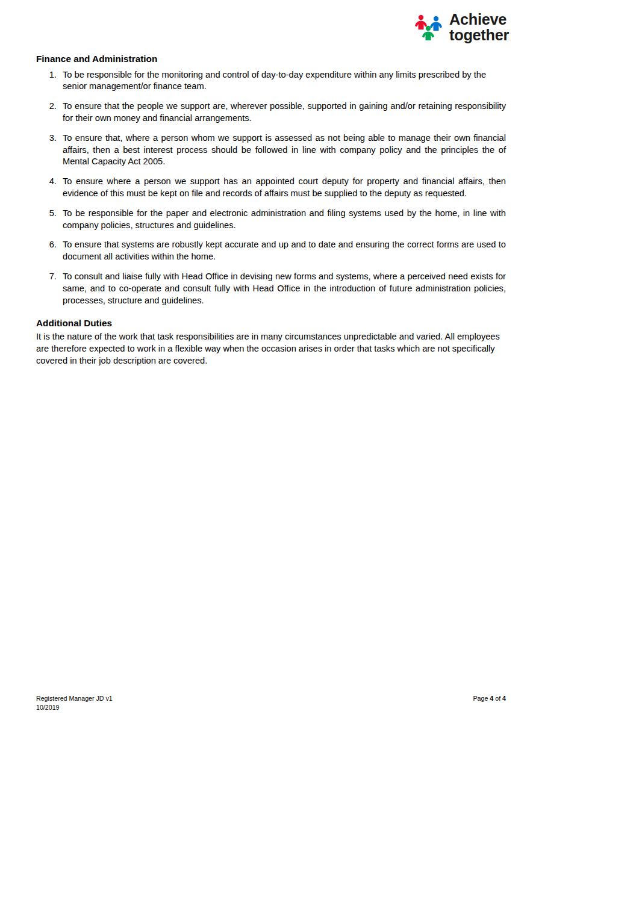Achieve
together
Finance and Administration
To be responsible for the monitoring and control of day-to-day expenditure within any limits prescribed by the senior management/or finance team.
To ensure that the people we support are, wherever possible, supported in gaining and/or retaining responsibility for their own money and financial arrangements.
To ensure that, where a person whom we support is assessed as not being able to manage their own financial affairs, then a best interest process should be followed in line with company policy and the principles the of Mental Capacity Act 2005.
To ensure where a person we support has an appointed court deputy for property and financial affairs, then evidence of this must be kept on file and records of affairs must be supplied to the deputy as requested.
To be responsible for the paper and electronic administration and filing systems used by the home, in line with company policies, structures and guidelines.
To ensure that systems are robustly kept accurate and up and to date and ensuring the correct forms are used to document all activities within the home.
To consult and liaise fully with Head Office in devising new forms and systems, where a perceived need exists for same, and to co-operate and consult fully with Head Office in the introduction of future administration policies, processes, structure and guidelines.
Additional Duties
It is the nature of the work that task responsibilities are in many circumstances unpredictable and varied. All employees are therefore expected to work in a flexible way when the occasion arises in order that tasks which are not specifically covered in their job description are covered.
Registered Manager JD v1
10/2019
Page 4 of 4